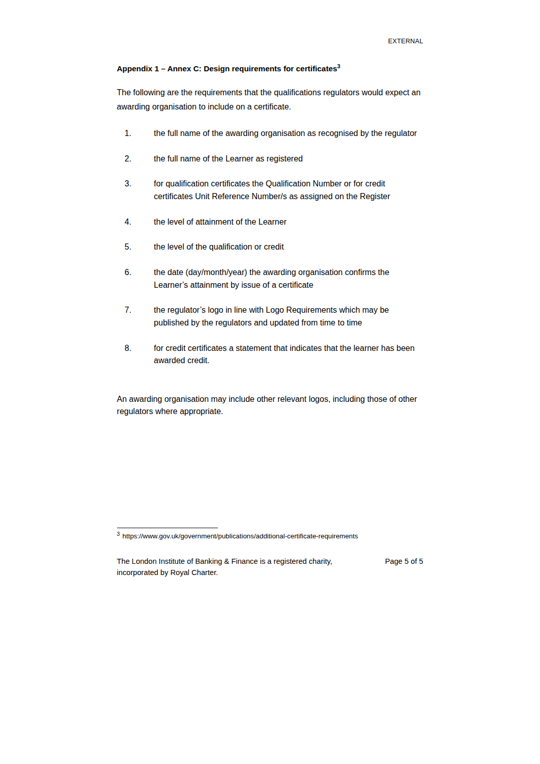EXTERNAL
Appendix 1 – Annex C: Design requirements for certificates3
The following are the requirements that the qualifications regulators would expect an awarding organisation to include on a certificate.
the full name of the awarding organisation as recognised by the regulator
the full name of the Learner as registered
for qualification certificates the Qualification Number or for credit certificates Unit Reference Number/s as assigned on the Register
the level of attainment of the Learner
the level of the qualification or credit
the date (day/month/year) the awarding organisation confirms the Learner’s attainment by issue of a certificate
the regulator’s logo in line with Logo Requirements which may be published by the regulators and updated from time to time
for credit certificates a statement that indicates that the learner has been awarded credit.
An awarding organisation may include other relevant logos, including those of other regulators where appropriate.
3 https://www.gov.uk/government/publications/additional-certificate-requirements
The London Institute of Banking & Finance is a registered charity, incorporated by Royal Charter.
Page 5 of 5